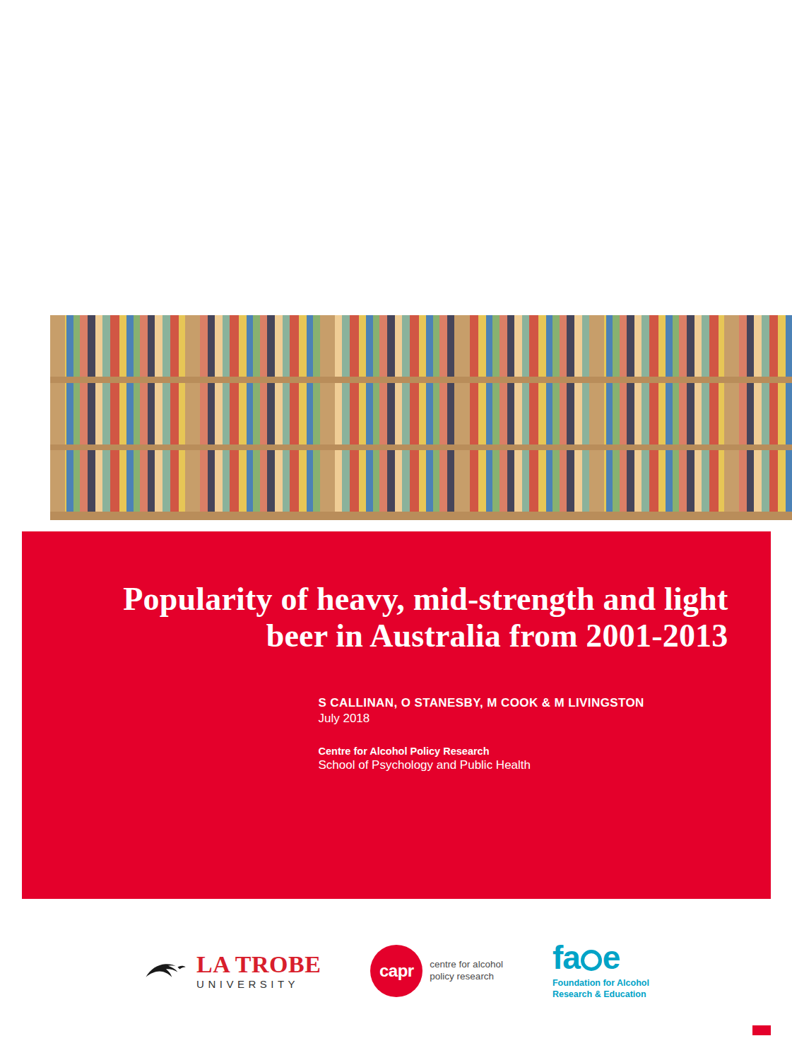Popularity of heavy, mid-strength and light beer in Australia from 2001-2013
S CALLINAN, O STANESBY, M COOK & M LIVINGSTON
July 2018
Centre for Alcohol Policy Research
School of Psychology and Public Health
LA TROBE UNIVERSITY
capr
centre for alcohol
policy research
fa e
Foundation for Alcohol
Research & Education